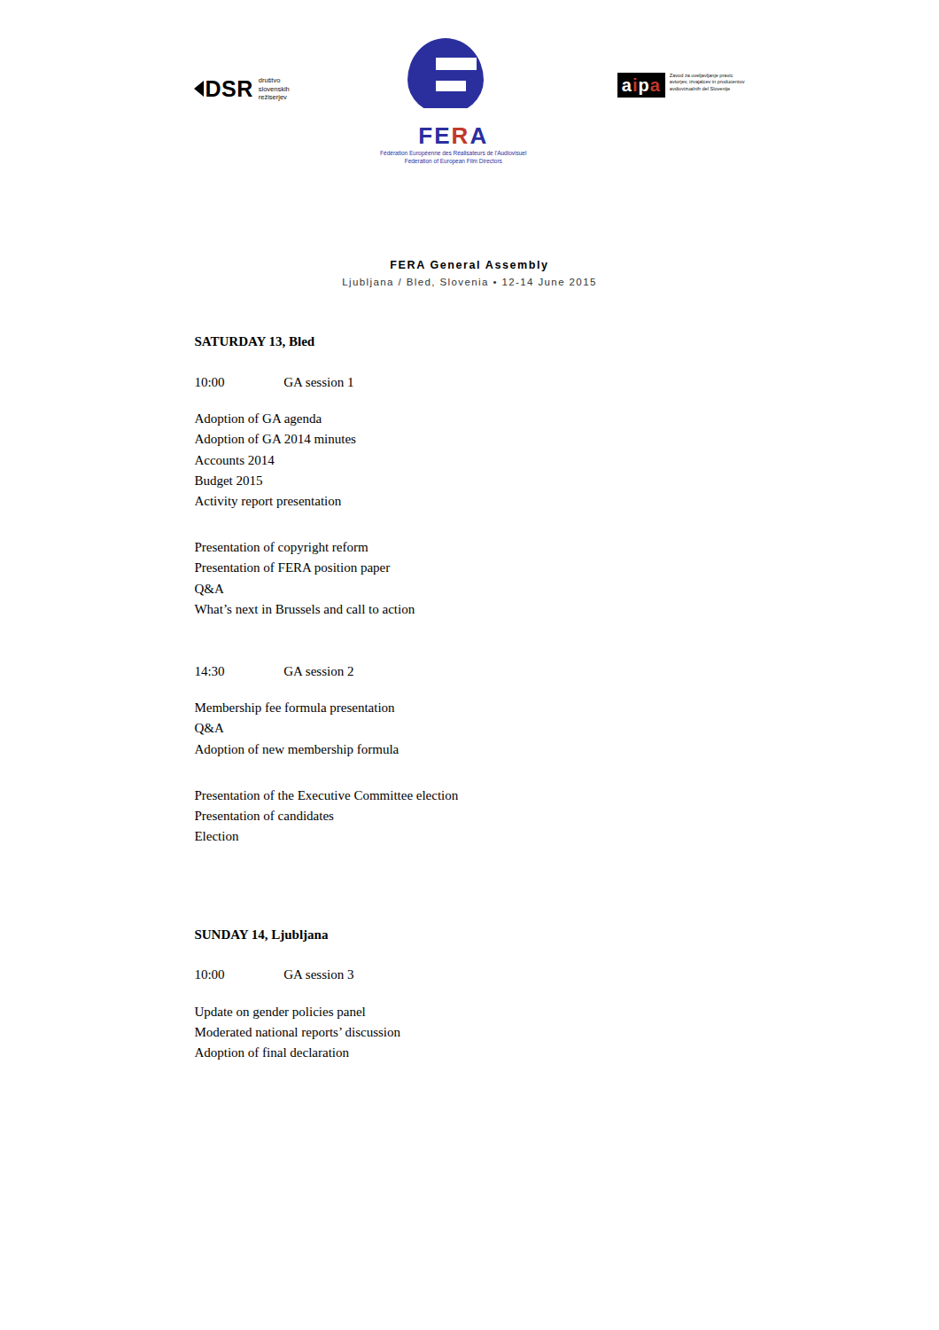DSR društvo
slovenskih
režiserjev
FERA
Fédération Européenne des Réalisateurs de l'Audiovisuel
Federation of European Film Directors
aipa
Zavod za uveljavljanje pravic
avtorjev, izvajalcev in producentov
avdiovizualnih del Slovenije
FERA General Assembly
Ljubljana / Bled, Slovenia • 12-14 June 2015
SATURDAY 13, Bled
10:00 GA session 1
Adoption of GA agenda
Adoption of GA 2014 minutes
Accounts 2014
Budget 2015
Activity report presentation
Presentation of copyright reform
Presentation of FERA position paper
Q&A
What’s next in Brussels and call to action
14:30 GA session 2
Membership fee formula presentation
Q&A
Adoption of new membership formula
Presentation of the Executive Committee election
Presentation of candidates
Election
SUNDAY 14, Ljubljana
10:00 GA session 3
Update on gender policies panel
Moderated national reports’ discussion
Adoption of final declaration